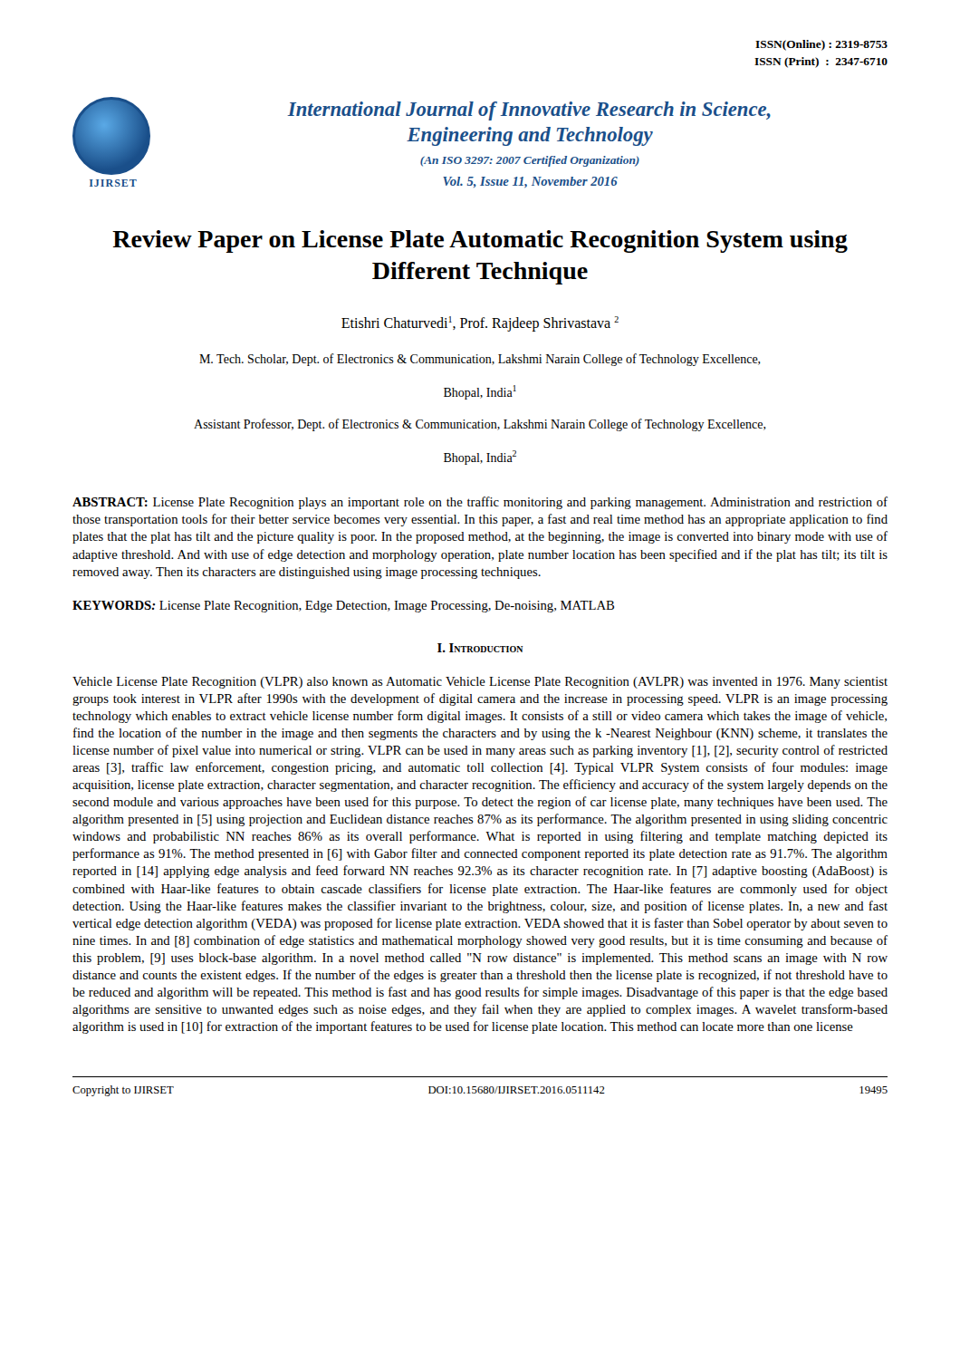ISSN(Online) : 2319-8753
ISSN (Print) : 2347-6710
IJIRSET
International Journal of Innovative Research in Science,
Engineering and Technology
(An ISO 3297: 2007 Certified Organization)
Vol. 5, Issue 11, November 2016
Review Paper on License Plate Automatic Recognition System using Different Technique
Etishri Chaturvedi1, Prof. Rajdeep Shrivastava 2
M. Tech. Scholar, Dept. of Electronics & Communication, Lakshmi Narain College of Technology Excellence,
Bhopal, India1
Assistant Professor, Dept. of Electronics & Communication, Lakshmi Narain College of Technology Excellence,
Bhopal, India2
ABSTRACT: License Plate Recognition plays an important role on the traffic monitoring and parking management. Administration and restriction of those transportation tools for their better service becomes very essential. In this paper, a fast and real time method has an appropriate application to find plates that the plat has tilt and the picture quality is poor. In the proposed method, at the beginning, the image is converted into binary mode with use of adaptive threshold. And with use of edge detection and morphology operation, plate number location has been specified and if the plat has tilt; its tilt is removed away. Then its characters are distinguished using image processing techniques.
KEYWORDS: License Plate Recognition, Edge Detection, Image Processing, De-noising, MATLAB
I. Introduction
Vehicle License Plate Recognition (VLPR) also known as Automatic Vehicle License Plate Recognition (AVLPR) was invented in 1976. Many scientist groups took interest in VLPR after 1990s with the development of digital camera and the increase in processing speed. VLPR is an image processing technology which enables to extract vehicle license number form digital images. It consists of a still or video camera which takes the image of vehicle, find the location of the number in the image and then segments the characters and by using the k -Nearest Neighbour (KNN) scheme, it translates the license number of pixel value into numerical or string. VLPR can be used in many areas such as parking inventory [1], [2], security control of restricted areas [3], traffic law enforcement, congestion pricing, and automatic toll collection [4]. Typical VLPR System consists of four modules: image acquisition, license plate extraction, character segmentation, and character recognition. The efficiency and accuracy of the system largely depends on the second module and various approaches have been used for this purpose. To detect the region of car license plate, many techniques have been used. The algorithm presented in [5] using projection and Euclidean distance reaches 87% as its performance. The algorithm presented in using sliding concentric windows and probabilistic NN reaches 86% as its overall performance. What is reported in using filtering and template matching depicted its performance as 91%. The method presented in [6] with Gabor filter and connected component reported its plate detection rate as 91.7%. The algorithm reported in [14] applying edge analysis and feed forward NN reaches 92.3% as its character recognition rate. In [7] adaptive boosting (AdaBoost) is combined with Haar-like features to obtain cascade classifiers for license plate extraction. The Haar-like features are commonly used for object detection. Using the Haar-like features makes the classifier invariant to the brightness, colour, size, and position of license plates. In, a new and fast vertical edge detection algorithm (VEDA) was proposed for license plate extraction. VEDA showed that it is faster than Sobel operator by about seven to nine times. In and [8] combination of edge statistics and mathematical morphology showed very good results, but it is time consuming and because of this problem, [9] uses block-base algorithm. In a novel method called "N row distance" is implemented. This method scans an image with N row distance and counts the existent edges. If the number of the edges is greater than a threshold then the license plate is recognized, if not threshold have to be reduced and algorithm will be repeated. This method is fast and has good results for simple images. Disadvantage of this paper is that the edge based algorithms are sensitive to unwanted edges such as noise edges, and they fail when they are applied to complex images. A wavelet transform-based algorithm is used in [10] for extraction of the important features to be used for license plate location. This method can locate more than one license
Copyright to IJIRSET DOI:10.15680/IJIRSET.2016.0511142 19495